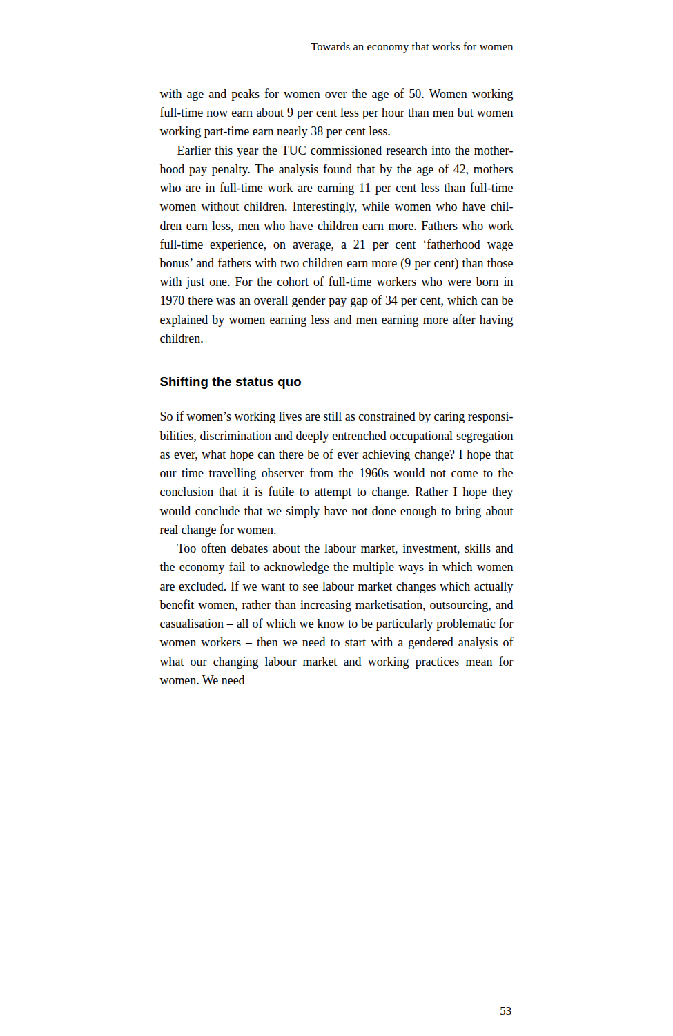Towards an economy that works for women
with age and peaks for women over the age of 50. Women working full-time now earn about 9 per cent less per hour than men but women working part-time earn nearly 38 per cent less.
Earlier this year the TUC commissioned research into the motherhood pay penalty. The analysis found that by the age of 42, mothers who are in full-time work are earning 11 per cent less than full-time women without children. Interestingly, while women who have children earn less, men who have children earn more. Fathers who work full-time experience, on average, a 21 per cent ‘fatherhood wage bonus’ and fathers with two children earn more (9 per cent) than those with just one. For the cohort of full-time workers who were born in 1970 there was an overall gender pay gap of 34 per cent, which can be explained by women earning less and men earning more after having children.
Shifting the status quo
So if women’s working lives are still as constrained by caring responsibilities, discrimination and deeply entrenched occupational segregation as ever, what hope can there be of ever achieving change? I hope that our time travelling observer from the 1960s would not come to the conclusion that it is futile to attempt to change. Rather I hope they would conclude that we simply have not done enough to bring about real change for women.
Too often debates about the labour market, investment, skills and the economy fail to acknowledge the multiple ways in which women are excluded. If we want to see labour market changes which actually benefit women, rather than increasing marketisation, outsourcing, and casualisation – all of which we know to be particularly problematic for women workers – then we need to start with a gendered analysis of what our changing labour market and working practices mean for women. We need
53